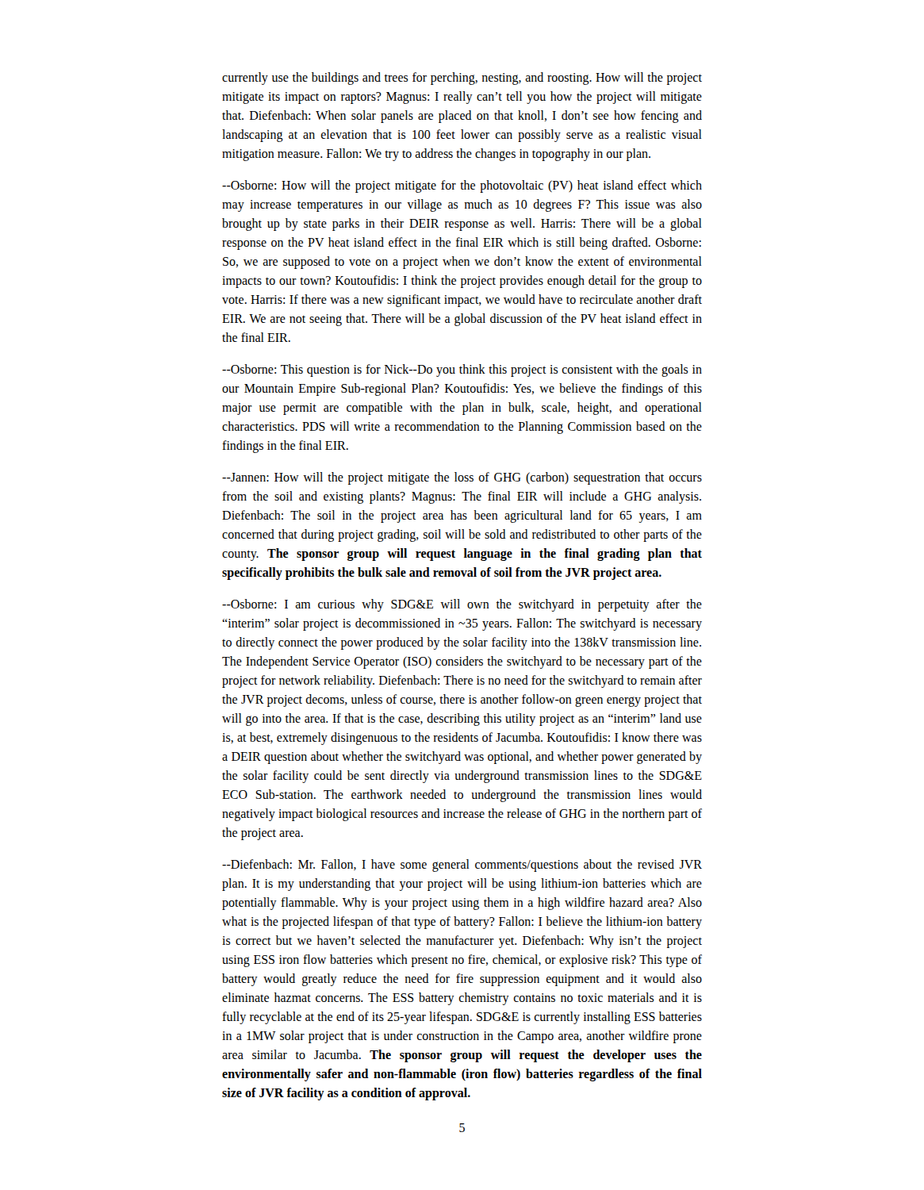currently use the buildings and trees for perching, nesting, and roosting. How will the project mitigate its impact on raptors? Magnus: I really can’t tell you how the project will mitigate that. Diefenbach: When solar panels are placed on that knoll, I don’t see how fencing and landscaping at an elevation that is 100 feet lower can possibly serve as a realistic visual mitigation measure. Fallon: We try to address the changes in topography in our plan.
--Osborne: How will the project mitigate for the photovoltaic (PV) heat island effect which may increase temperatures in our village as much as 10 degrees F? This issue was also brought up by state parks in their DEIR response as well. Harris: There will be a global response on the PV heat island effect in the final EIR which is still being drafted. Osborne: So, we are supposed to vote on a project when we don’t know the extent of environmental impacts to our town? Koutoufidis: I think the project provides enough detail for the group to vote. Harris: If there was a new significant impact, we would have to recirculate another draft EIR. We are not seeing that. There will be a global discussion of the PV heat island effect in the final EIR.
--Osborne: This question is for Nick--Do you think this project is consistent with the goals in our Mountain Empire Sub-regional Plan? Koutoufidis: Yes, we believe the findings of this major use permit are compatible with the plan in bulk, scale, height, and operational characteristics. PDS will write a recommendation to the Planning Commission based on the findings in the final EIR.
--Jannen: How will the project mitigate the loss of GHG (carbon) sequestration that occurs from the soil and existing plants? Magnus: The final EIR will include a GHG analysis. Diefenbach: The soil in the project area has been agricultural land for 65 years, I am concerned that during project grading, soil will be sold and redistributed to other parts of the county. The sponsor group will request language in the final grading plan that specifically prohibits the bulk sale and removal of soil from the JVR project area.
--Osborne: I am curious why SDG&E will own the switchyard in perpetuity after the “interim” solar project is decommissioned in ~35 years. Fallon: The switchyard is necessary to directly connect the power produced by the solar facility into the 138kV transmission line. The Independent Service Operator (ISO) considers the switchyard to be necessary part of the project for network reliability. Diefenbach: There is no need for the switchyard to remain after the JVR project decoms, unless of course, there is another follow-on green energy project that will go into the area. If that is the case, describing this utility project as an “interim” land use is, at best, extremely disingenuous to the residents of Jacumba. Koutoufidis: I know there was a DEIR question about whether the switchyard was optional, and whether power generated by the solar facility could be sent directly via underground transmission lines to the SDG&E ECO Sub-station. The earthwork needed to underground the transmission lines would negatively impact biological resources and increase the release of GHG in the northern part of the project area.
--Diefenbach: Mr. Fallon, I have some general comments/questions about the revised JVR plan. It is my understanding that your project will be using lithium-ion batteries which are potentially flammable. Why is your project using them in a high wildfire hazard area? Also what is the projected lifespan of that type of battery? Fallon: I believe the lithium-ion battery is correct but we haven’t selected the manufacturer yet. Diefenbach: Why isn’t the project using ESS iron flow batteries which present no fire, chemical, or explosive risk? This type of battery would greatly reduce the need for fire suppression equipment and it would also eliminate hazmat concerns. The ESS battery chemistry contains no toxic materials and it is fully recyclable at the end of its 25-year lifespan. SDG&E is currently installing ESS batteries in a 1MW solar project that is under construction in the Campo area, another wildfire prone area similar to Jacumba. The sponsor group will request the developer uses the environmentally safer and non-flammable (iron flow) batteries regardless of the final size of JVR facility as a condition of approval.
5